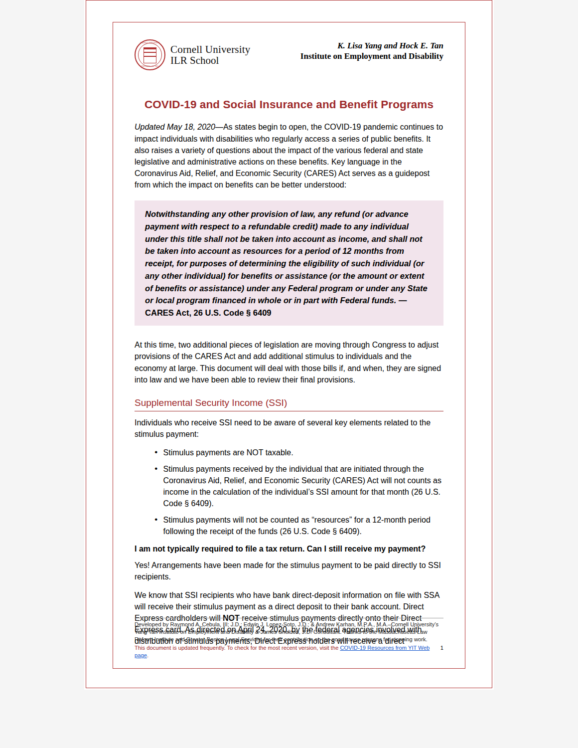CORNELL UNIVERSITY
FOUNDED A.D. 1865
Cornell University ILR School
K. Lisa Yang and Hock E. Tan
Institute on Employment and Disability
COVID-19 and Social Insurance and Benefit Programs
Updated May 18, 2020—As states begin to open, the COVID-19 pandemic continues to impact individuals with disabilities who regularly access a series of public benefits. It also raises a variety of questions about the impact of the various federal and state legislative and administrative actions on these benefits. Key language in the Coronavirus Aid, Relief, and Economic Security (CARES) Act serves as a guidepost from which the impact on benefits can be better understood:
Notwithstanding any other provision of law, any refund (or advance payment with respect to a refundable credit) made to any individual under this title shall not be taken into account as income, and shall not be taken into account as resources for a period of 12 months from receipt, for purposes of determining the eligibility of such individual (or any other individual) for benefits or assistance (or the amount or extent of benefits or assistance) under any Federal program or under any State or local program financed in whole or in part with Federal funds. —CARES Act, 26 U.S. Code § 6409
At this time, two additional pieces of legislation are moving through Congress to adjust provisions of the CARES Act and add additional stimulus to individuals and the economy at large. This document will deal with those bills if, and when, they are signed into law and we have been able to review their final provisions.
Supplemental Security Income (SSI)
Individuals who receive SSI need to be aware of several key elements related to the stimulus payment:
Stimulus payments are NOT taxable.
Stimulus payments received by the individual that are initiated through the Coronavirus Aid, Relief, and Economic Security (CARES) Act will not counts as income in the calculation of the individual’s SSI amount for that month (26 U.S. Code § 6409).
Stimulus payments will not be counted as “resources” for a 12-month period following the receipt of the funds (26 U.S. Code § 6409).
I am not typically required to file a tax return. Can I still receive my payment?
Yes! Arrangements have been made for the stimulus payment to be paid directly to SSI recipients.
We know that SSI recipients who have bank direct-deposit information on file with SSA will receive their stimulus payment as a direct deposit to their bank account. Direct Express cardholders will NOT receive stimulus payments directly onto their Direct Express card. As directed on April 24, 2020, by the federal agencies involved with distribution of stimulus payments, Direct Express holders will receive a direct
Developed by Raymond A. Cebula, III; J.D.; Edwin J. Lopez-Soto, J.D.; & Andrew Karhan, M.P.A., M.A.–Cornell University’s Yang Tan Institute on Employment and Disability & James Sheldon, J.D. Consultant. Thanks to the Massachusetts Law Reform Institute and Greater Boston Legal Services for their contribution on the good cause reasons for stopping work.
This document is updated frequently. To check for the most recent version, visit the COVID-19 Resources from YIT Web page. 1